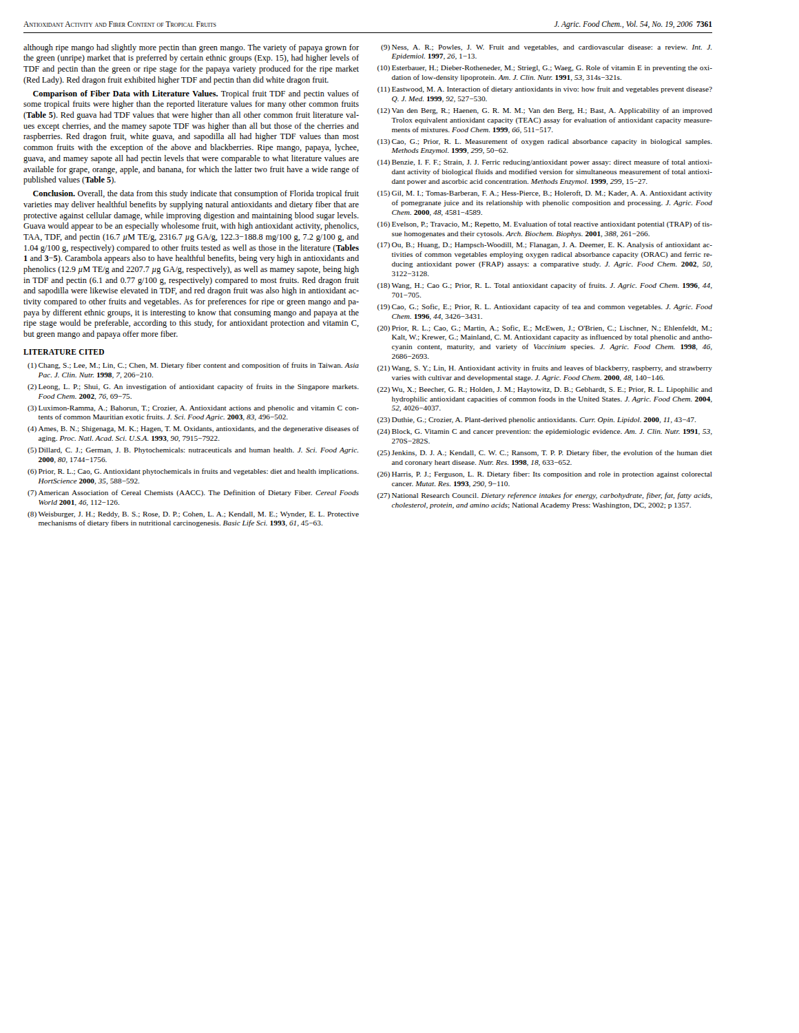Antioxidant Activity and Fiber Content of Tropical Fruits
J. Agric. Food Chem., Vol. 54, No. 19, 2006 7361
although ripe mango had slightly more pectin than green mango. The variety of papaya grown for the green (unripe) market that is preferred by certain ethnic groups (Exp. 15), had higher levels of TDF and pectin than the green or ripe stage for the papaya variety produced for the ripe market (Red Lady). Red dragon fruit exhibited higher TDF and pectin than did white dragon fruit.
Comparison of Fiber Data with Literature Values. Tropical fruit TDF and pectin values of some tropical fruits were higher than the reported literature values for many other common fruits (Table 5). Red guava had TDF values that were higher than all other common fruit literature values except cherries, and the mamey sapote TDF was higher than all but those of the cherries and raspberries. Red dragon fruit, white guava, and sapodilla all had higher TDF values than most common fruits with the exception of the above and blackberries. Ripe mango, papaya, lychee, guava, and mamey sapote all had pectin levels that were comparable to what literature values are available for grape, orange, apple, and banana, for which the latter two fruit have a wide range of published values (Table 5).
Conclusion. Overall, the data from this study indicate that consumption of Florida tropical fruit varieties may deliver healthful benefits by supplying natural antioxidants and dietary fiber that are protective against cellular damage, while improving digestion and maintaining blood sugar levels. Guava would appear to be an especially wholesome fruit, with high antioxidant activity, phenolics, TAA, TDF, and pectin (16.7 µ M TE/g, 2316.7 µg GA/g, 122.3−188.8 mg/100 g, 7.2 g/100 g, and 1.04 g/100 g, respectively) compared to other fruits tested as well as those in the literature (Tables 1 and 3−5). Carambola appears also to have healthful benefits, being very high in antioxidants and phenolics (12.9 µ M TE/g and 2207.7 µg GA/g, respectively), as well as mamey sapote, being high in TDF and pectin (6.1 and 0.77 g/100 g, respectively) compared to most fruits. Red dragon fruit and sapodilla were likewise elevated in TDF, and red dragon fruit was also high in antioxidant activity compared to other fruits and vegetables. As for preferences for ripe or green mango and papaya by different ethnic groups, it is interesting to know that consuming mango and papaya at the ripe stage would be preferable, according to this study, for antioxidant protection and vitamin C, but green mango and papaya offer more fiber.
LITERATURE CITED
(1) Chang, S.; Lee, M.; Lin, C.; Chen, M. Dietary fiber content and composition of fruits in Taiwan. Asia Pac. J. Clin. Nutr. 1998, 7, 206−210.
(2) Leong, L. P.; Shui, G. An investigation of antioxidant capacity of fruits in the Singapore markets. Food Chem. 2002, 76, 69−75.
(3) Luximon-Ramma, A.; Bahorun, T.; Crozier, A. Antioxidant actions and phenolic and vitamin C contents of common Mauritian exotic fruits. J. Sci. Food Agric. 2003, 83, 496−502.
(4) Ames, B. N.; Shigenaga, M. K.; Hagen, T. M. Oxidants, antioxidants, and the degenerative diseases of aging. Proc. Natl. Acad. Sci. U.S.A. 1993, 90, 7915−7922.
(5) Dillard, C. J.; German, J. B. Phytochemicals: nutraceuticals and human health. J. Sci. Food Agric. 2000, 80, 1744−1756.
(6) Prior, R. L.; Cao, G. Antioxidant phytochemicals in fruits and vegetables: diet and health implications. HortScience 2000, 35, 588−592.
(7) American Association of Cereal Chemists (AACC). The Definition of Dietary Fiber. Cereal Foods World 2001, 46, 112−126.
(8) Weisburger, J. H.; Reddy, B. S.; Rose, D. P.; Cohen, L. A.; Kendall, M. E.; Wynder, E. L. Protective mechanisms of dietary fibers in nutritional carcinogenesis. Basic Life Sci. 1993, 61, 45−63.
(9) Ness, A. R.; Powles, J. W. Fruit and vegetables, and cardiovascular disease: a review. Int. J. Epidemiol. 1997, 26, 1−13.
(10) Esterbauer, H.; Dieber-Rotheneder, M.; Striegl, G.; Waeg, G. Role of vitamin E in preventing the oxidation of low-density lipoprotein. Am. J. Clin. Nutr. 1991, 53, 314s−321s.
(11) Eastwood, M. A. Interaction of dietary antioxidants in vivo: how fruit and vegetables prevent disease? Q. J. Med. 1999, 92, 527−530.
(12) Van den Berg, R.; Haenen, G. R. M. M.; Van den Berg, H.; Bast, A. Applicability of an improved Trolox equivalent antioxidant capacity (TEAC) assay for evaluation of antioxidant capacity measurements of mixtures. Food Chem. 1999, 66, 511−517.
(13) Cao, G.; Prior, R. L. Measurement of oxygen radical absorbance capacity in biological samples. Methods Enzymol. 1999, 299, 50−62.
(14) Benzie, I. F. F.; Strain, J. J. Ferric reducing/antioxidant power assay: direct measure of total antioxidant activity of biological fluids and modified version for simultaneous measurement of total antioxidant power and ascorbic acid concentration. Methods Enzymol. 1999, 299, 15−27.
(15) Gil, M. I.; Tomas-Barberan, F. A.; Hess-Pierce, B.; Holeroft, D. M.; Kader, A. A. Antioxidant activity of pomegranate juice and its relationship with phenolic composition and processing. J. Agric. Food Chem. 2000, 48, 4581−4589.
(16) Evelson, P.; Travacio, M.; Repetto, M. Evaluation of total reactive antioxidant potential (TRAP) of tissue homogenates and their cytosols. Arch. Biochem. Biophys. 2001, 388, 261−266.
(17) Ou, B.; Huang, D.; Hampsch-Woodill, M.; Flanagan, J. A. Deemer, E. K. Analysis of antioxidant activities of common vegetables employing oxygen radical absorbance capacity (ORAC) and ferric reducing antioxidant power (FRAP) assays: a comparative study. J. Agric. Food Chem. 2002, 50, 3122−3128.
(18) Wang, H.; Cao G.; Prior, R. L. Total antioxidant capacity of fruits. J. Agric. Food Chem. 1996, 44, 701−705.
(19) Cao, G.; Sofic, E.; Prior, R. L. Antioxidant capacity of tea and common vegetables. J. Agric. Food Chem. 1996, 44, 3426−3431.
(20) Prior, R. L.; Cao, G.; Martin, A.; Sofic, E.; McEwen, J.; O'Brien, C.; Lischner, N.; Ehlenfeldt, M.; Kalt, W.; Krewer, G.; Mainland, C. M. Antioxidant capacity as influenced by total phenolic and anthocyanin content, maturity, and variety of Vaccinium species. J. Agric. Food Chem. 1998, 46, 2686−2693.
(21) Wang, S. Y.; Lin, H. Antioxidant activity in fruits and leaves of blackberry, raspberry, and strawberry varies with cultivar and developmental stage. J. Agric. Food Chem. 2000, 48, 140−146.
(22) Wu, X.; Beecher, G. R.; Holden, J. M.; Haytowitz, D. B.; Gebhardt, S. E.; Prior, R. L. Lipophilic and hydrophilic antioxidant capacities of common foods in the United States. J. Agric. Food Chem. 2004, 52, 4026−4037.
(23) Duthie, G.; Crozier, A. Plant-derived phenolic antioxidants. Curr. Opin. Lipidol. 2000, 11, 43−47.
(24) Block, G. Vitamin C and cancer prevention: the epidemiologic evidence. Am. J. Clin. Nutr. 1991, 53, 270S−282S.
(25) Jenkins, D. J. A.; Kendall, C. W. C.; Ransom, T. P. P. Dietary fiber, the evolution of the human diet and coronary heart disease. Nutr. Res. 1998, 18, 633−652.
(26) Harris, P. J.; Ferguson, L. R. Dietary fiber: Its composition and role in protection against colorectal cancer. Mutat. Res. 1993, 290, 9−110.
(27) National Research Council. Dietary reference intakes for energy, carbohydrate, fiber, fat, fatty acids, cholesterol, protein, and amino acids; National Academy Press: Washington, DC, 2002; p 1357.